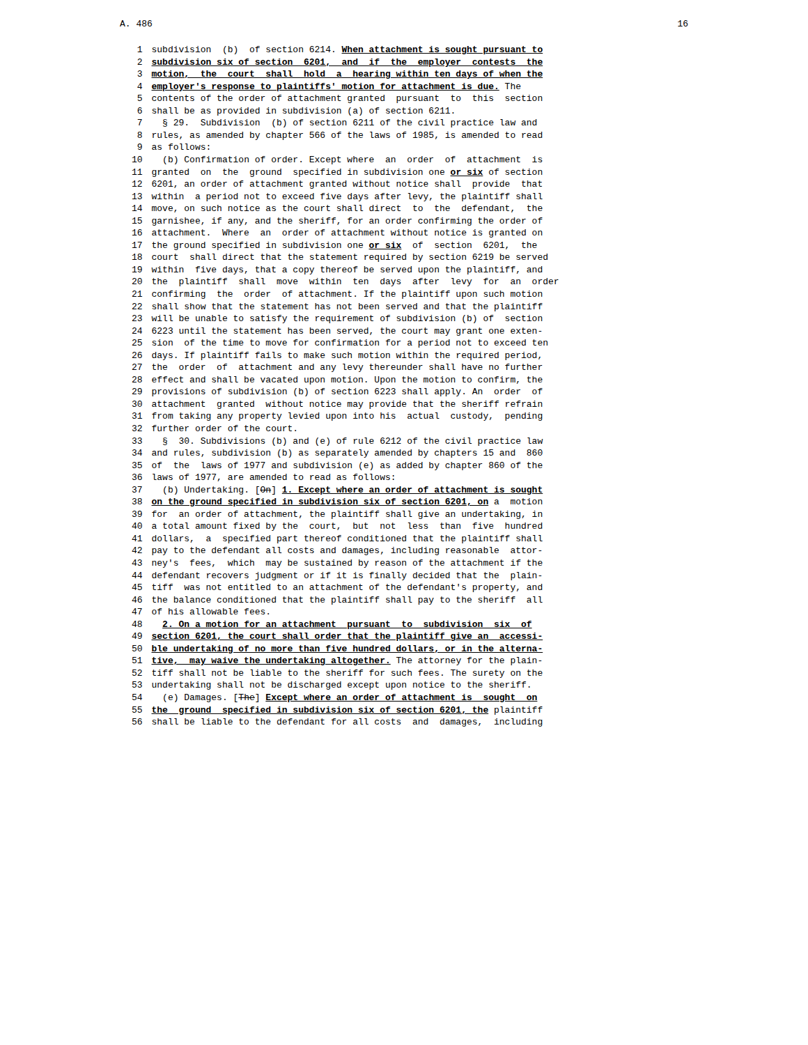A. 486 16
subdivision (b) of section 6214. When attachment is sought pursuant to
subdivision six of section 6201, and if the employer contests the
motion, the court shall hold a hearing within ten days of when the
employer's response to plaintiffs' motion for attachment is due. The
contents of the order of attachment granted pursuant to this section
shall be as provided in subdivision (a) of section 6211.
§ 29. Subdivision (b) of section 6211 of the civil practice law and
rules, as amended by chapter 566 of the laws of 1985, is amended to read
as follows:
(b) Confirmation of order. Except where an order of attachment is
granted on the ground specified in subdivision one or six of section
6201, an order of attachment granted without notice shall provide that
within a period not to exceed five days after levy, the plaintiff shall
move, on such notice as the court shall direct to the defendant, the
garnishee, if any, and the sheriff, for an order confirming the order of
attachment. Where an order of attachment without notice is granted on
the ground specified in subdivision one or six of section 6201, the
court shall direct that the statement required by section 6219 be served
within five days, that a copy thereof be served upon the plaintiff, and
the plaintiff shall move within ten days after levy for an order
confirming the order of attachment. If the plaintiff upon such motion
shall show that the statement has not been served and that the plaintiff
will be unable to satisfy the requirement of subdivision (b) of section
6223 until the statement has been served, the court may grant one exten-
sion of the time to move for confirmation for a period not to exceed ten
days. If plaintiff fails to make such motion within the required period,
the order of attachment and any levy thereunder shall have no further
effect and shall be vacated upon motion. Upon the motion to confirm, the
provisions of subdivision (b) of section 6223 shall apply. An order of
attachment granted without notice may provide that the sheriff refrain
from taking any property levied upon into his actual custody, pending
further order of the court.
§ 30. Subdivisions (b) and (e) of rule 6212 of the civil practice law
and rules, subdivision (b) as separately amended by chapters 15 and 860
of the laws of 1977 and subdivision (e) as added by chapter 860 of the
laws of 1977, are amended to read as follows:
(b) Undertaking. [On] 1. Except where an order of attachment is sought
on the ground specified in subdivision six of section 6201, on a motion
for an order of attachment, the plaintiff shall give an undertaking, in
a total amount fixed by the court, but not less than five hundred
dollars, a specified part thereof conditioned that the plaintiff shall
pay to the defendant all costs and damages, including reasonable attor-
ney's fees, which may be sustained by reason of the attachment if the
defendant recovers judgment or if it is finally decided that the plain-
tiff was not entitled to an attachment of the defendant's property, and
the balance conditioned that the plaintiff shall pay to the sheriff all
of his allowable fees.
2. On a motion for an attachment pursuant to subdivision six of
section 6201, the court shall order that the plaintiff give an accessi-
ble undertaking of no more than five hundred dollars, or in the alterna-
tive, may waive the undertaking altogether. The attorney for the plain-
tiff shall not be liable to the sheriff for such fees. The surety on the
undertaking shall not be discharged except upon notice to the sheriff.
(e) Damages. [The] Except where an order of attachment is sought on
the ground specified in subdivision six of section 6201, the plaintiff
shall be liable to the defendant for all costs and damages, including